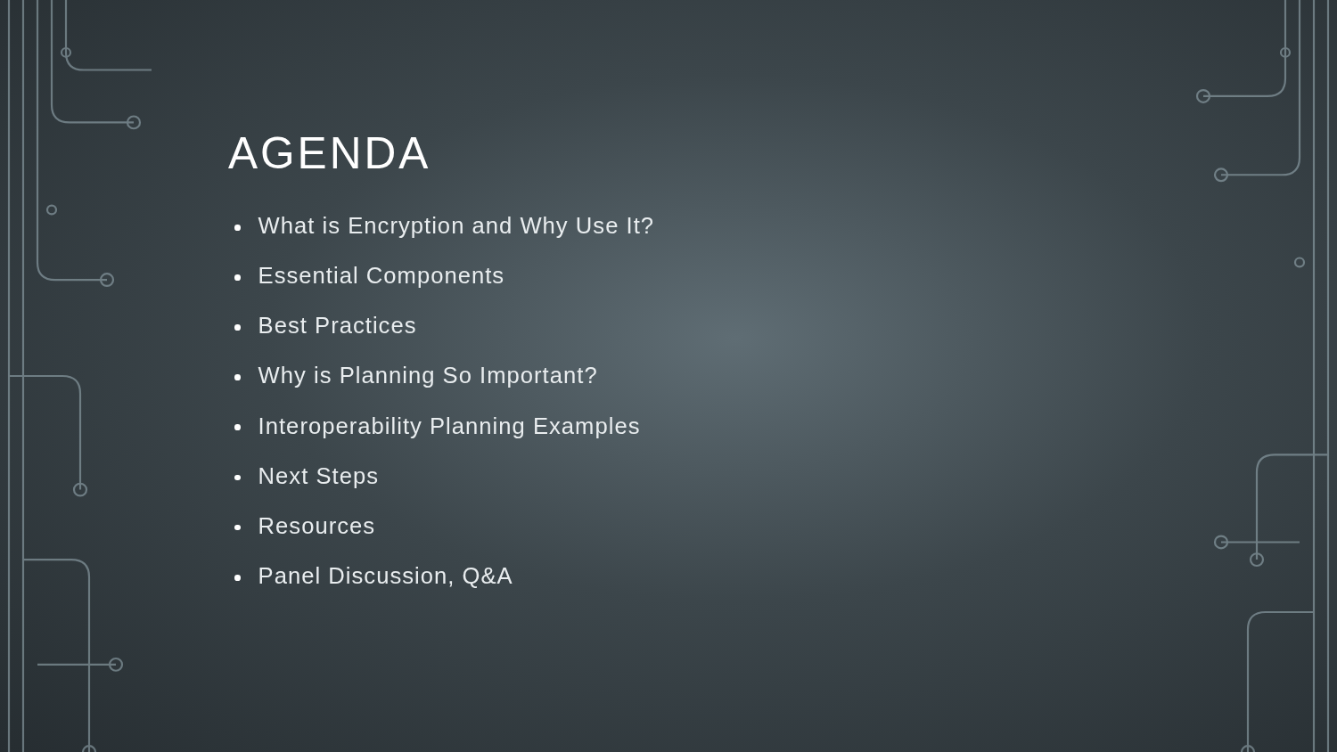Agenda
What is Encryption and Why Use It?
Essential Components
Best Practices
Why is Planning So Important?
Interoperability Planning Examples
Next Steps
Resources
Panel Discussion, Q&A